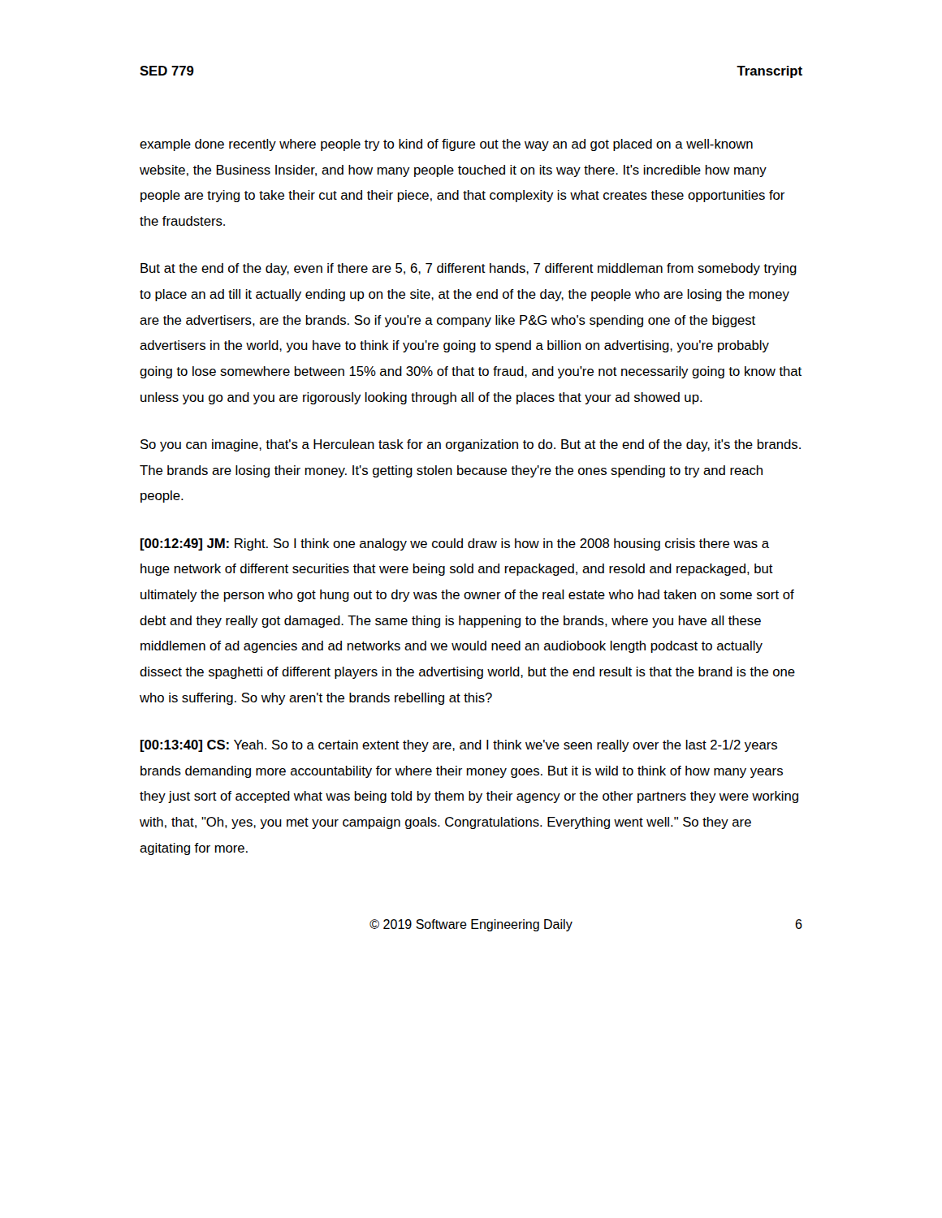SED 779
Transcript
example done recently where people try to kind of figure out the way an ad got placed on a well-known website, the Business Insider, and how many people touched it on its way there. It's incredible how many people are trying to take their cut and their piece, and that complexity is what creates these opportunities for the fraudsters.
But at the end of the day, even if there are 5, 6, 7 different hands, 7 different middleman from somebody trying to place an ad till it actually ending up on the site, at the end of the day, the people who are losing the money are the advertisers, are the brands. So if you're a company like P&G who's spending one of the biggest advertisers in the world, you have to think if you're going to spend a billion on advertising, you're probably going to lose somewhere between 15% and 30% of that to fraud, and you're not necessarily going to know that unless you go and you are rigorously looking through all of the places that your ad showed up.
So you can imagine, that's a Herculean task for an organization to do. But at the end of the day, it's the brands. The brands are losing their money. It's getting stolen because they're the ones spending to try and reach people.
[00:12:49] JM: Right. So I think one analogy we could draw is how in the 2008 housing crisis there was a huge network of different securities that were being sold and repackaged, and resold and repackaged, but ultimately the person who got hung out to dry was the owner of the real estate who had taken on some sort of debt and they really got damaged. The same thing is happening to the brands, where you have all these middlemen of ad agencies and ad networks and we would need an audiobook length podcast to actually dissect the spaghetti of different players in the advertising world, but the end result is that the brand is the one who is suffering. So why aren't the brands rebelling at this?
[00:13:40] CS: Yeah. So to a certain extent they are, and I think we've seen really over the last 2-1/2 years brands demanding more accountability for where their money goes. But it is wild to think of how many years they just sort of accepted what was being told by them by their agency or the other partners they were working with, that, "Oh, yes, you met your campaign goals. Congratulations. Everything went well." So they are agitating for more.
© 2019 Software Engineering Daily
6